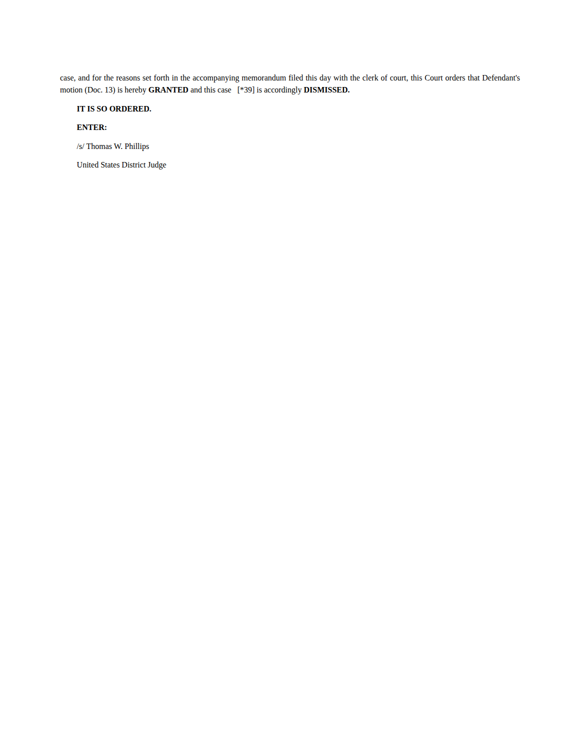case, and for the reasons set forth in the accompanying memorandum filed this day with the clerk of court, this Court orders that Defendant's motion (Doc. 13) is hereby GRANTED and this case [*39] is accordingly DISMISSED.
IT IS SO ORDERED.
ENTER:
/s/ Thomas W. Phillips
United States District Judge